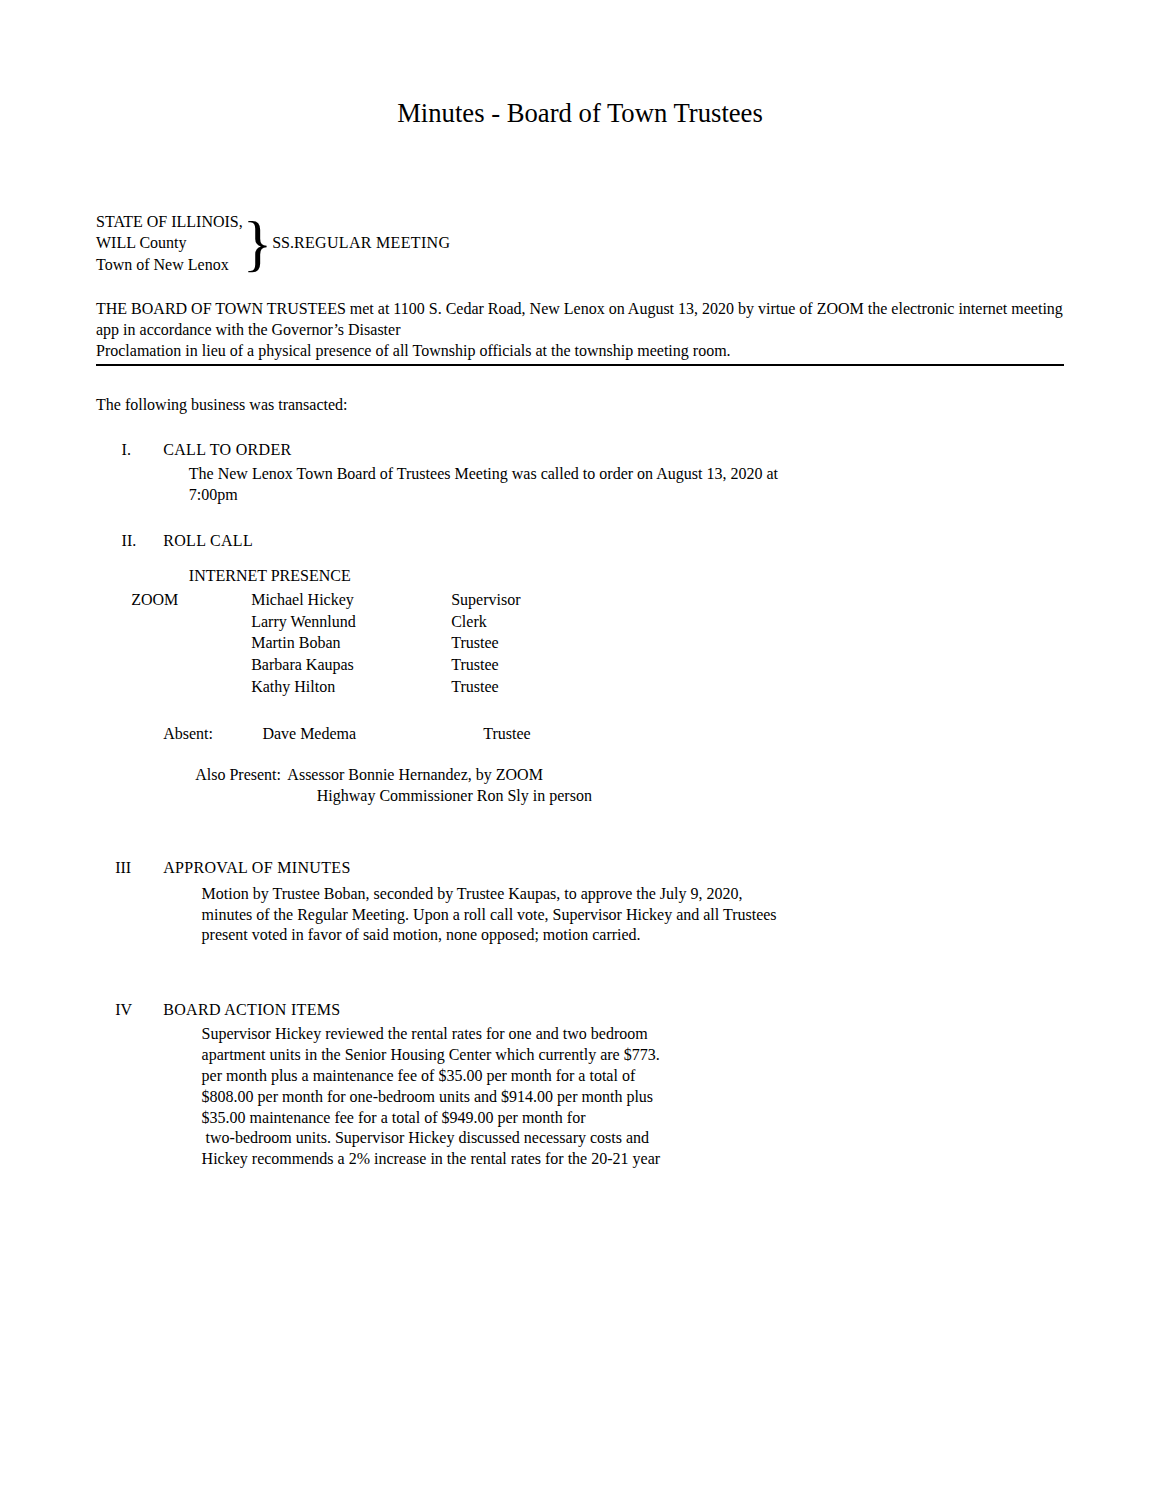Minutes - Board of Town Trustees
| STATE OF ILLINOIS, WILL County Town of New Lenox | } | SS. | REGULAR MEETING |
THE BOARD OF TOWN TRUSTEES met at 1100 S. Cedar Road, New Lenox on August 13, 2020 by virtue of ZOOM the electronic internet meeting app in accordance with the Governor’s Disaster Proclamation in lieu of a physical presence of all Township officials at the township meeting room.
The following business was transacted:
I.
CALL TO ORDER
The New Lenox Town Board of Trustees Meeting was called to order on August 13, 2020 at
7:00pm
II.
ROLL CALL
INTERNET PRESENCE
| ZOOM | Michael Hickey | Supervisor |
| | Larry Wennlund | Clerk |
| | Martin Boban | Trustee |
| | Barbara Kaupas | Trustee |
| | Kathy Hilton | Trustee |
| Absent: | Dave Medema | Trustee |
Also Present: Assessor Bonnie Hernandez, by ZOOM
Highway Commissioner Ron Sly in person
III
APPROVAL OF MINUTES
Motion by Trustee Boban, seconded by Trustee Kaupas, to approve the July 9, 2020,
minutes of the Regular Meeting. Upon a roll call vote, Supervisor Hickey and all Trustees
present voted in favor of said motion, none opposed; motion carried.
IV
BOARD ACTION ITEMS
Supervisor Hickey reviewed the rental rates for one and two bedroom
apartment units in the Senior Housing Center which currently are $773.
per month plus a maintenance fee of $35.00 per month for a total of
$808.00 per month for one-bedroom units and $914.00 per month plus
$35.00 maintenance fee for a total of $949.00 per month for
two-bedroom units. Supervisor Hickey discussed necessary costs and
Hickey recommends a 2% increase in the rental rates for the 20-21 year